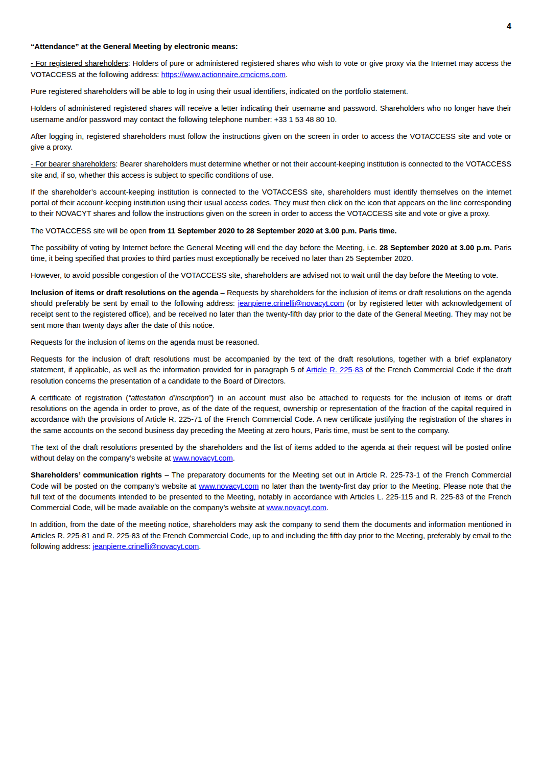4
“Attendance” at the General Meeting by electronic means:
- For registered shareholders: Holders of pure or administered registered shares who wish to vote or give proxy via the Internet may access the VOTACCESS at the following address: https://www.actionnaire.cmcicms.com.
Pure registered shareholders will be able to log in using their usual identifiers, indicated on the portfolio statement.
Holders of administered registered shares will receive a letter indicating their username and password. Shareholders who no longer have their username and/or password may contact the following telephone number: +33 1 53 48 80 10.
After logging in, registered shareholders must follow the instructions given on the screen in order to access the VOTACCESS site and vote or give a proxy.
- For bearer shareholders: Bearer shareholders must determine whether or not their account-keeping institution is connected to the VOTACCESS site and, if so, whether this access is subject to specific conditions of use.
If the shareholder’s account-keeping institution is connected to the VOTACCESS site, shareholders must identify themselves on the internet portal of their account-keeping institution using their usual access codes. They must then click on the icon that appears on the line corresponding to their NOVACYT shares and follow the instructions given on the screen in order to access the VOTACCESS site and vote or give a proxy.
The VOTACCESS site will be open from 11 September 2020 to 28 September 2020 at 3.00 p.m. Paris time.
The possibility of voting by Internet before the General Meeting will end the day before the Meeting, i.e. 28 September 2020 at 3.00 p.m. Paris time, it being specified that proxies to third parties must exceptionally be received no later than 25 September 2020.
However, to avoid possible congestion of the VOTACCESS site, shareholders are advised not to wait until the day before the Meeting to vote.
Inclusion of items or draft resolutions on the agenda – Requests by shareholders for the inclusion of items or draft resolutions on the agenda should preferably be sent by email to the following address: jeanpierre.crinelli@novacyt.com (or by registered letter with acknowledgement of receipt sent to the registered office), and be received no later than the twenty-fifth day prior to the date of the General Meeting. They may not be sent more than twenty days after the date of this notice.
Requests for the inclusion of items on the agenda must be reasoned.
Requests for the inclusion of draft resolutions must be accompanied by the text of the draft resolutions, together with a brief explanatory statement, if applicable, as well as the information provided for in paragraph 5 of Article R. 225-83 of the French Commercial Code if the draft resolution concerns the presentation of a candidate to the Board of Directors.
A certificate of registration (“attestation d’inscription”) in an account must also be attached to requests for the inclusion of items or draft resolutions on the agenda in order to prove, as of the date of the request, ownership or representation of the fraction of the capital required in accordance with the provisions of Article R. 225-71 of the French Commercial Code. A new certificate justifying the registration of the shares in the same accounts on the second business day preceding the Meeting at zero hours, Paris time, must be sent to the company.
The text of the draft resolutions presented by the shareholders and the list of items added to the agenda at their request will be posted online without delay on the company’s website at www.novacyt.com.
Shareholders’ communication rights – The preparatory documents for the Meeting set out in Article R. 225-73-1 of the French Commercial Code will be posted on the company’s website at www.novacyt.com no later than the twenty-first day prior to the Meeting. Please note that the full text of the documents intended to be presented to the Meeting, notably in accordance with Articles L. 225-115 and R. 225-83 of the French Commercial Code, will be made available on the company’s website at www.novacyt.com.
In addition, from the date of the meeting notice, shareholders may ask the company to send them the documents and information mentioned in Articles R. 225-81 and R. 225-83 of the French Commercial Code, up to and including the fifth day prior to the Meeting, preferably by email to the following address: jeanpierre.crinelli@novacyt.com.